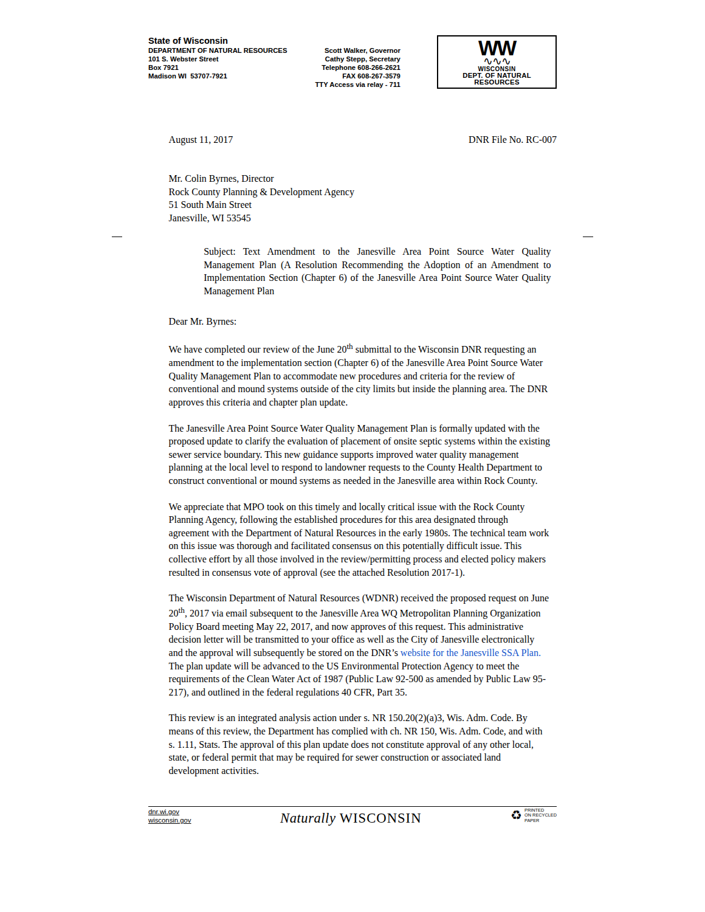State of Wisconsin
DEPARTMENT OF NATURAL RESOURCES
101 S. Webster Street
Box 7921
Madison WI 53707-7921
Scott Walker, Governor
Cathy Stepp, Secretary
Telephone 608-266-2621
FAX 608-267-3579
TTY Access via relay - 711
WW ∿∿∿ WISCONSIN DEPT. OF NATURAL RESOURCES
August 11, 2017 DNR File No. RC-007
Mr. Colin Byrnes, Director
Rock County Planning & Development Agency
51 South Main Street
Janesville, WI 53545
Subject: Text Amendment to the Janesville Area Point Source Water Quality Management Plan (A Resolution Recommending the Adoption of an Amendment to Implementation Section (Chapter 6) of the Janesville Area Point Source Water Quality Management Plan
Dear Mr. Byrnes:
We have completed our review of the June 20th submittal to the Wisconsin DNR requesting an amendment to the implementation section (Chapter 6) of the Janesville Area Point Source Water Quality Management Plan to accommodate new procedures and criteria for the review of conventional and mound systems outside of the city limits but inside the planning area. The DNR approves this criteria and chapter plan update.
The Janesville Area Point Source Water Quality Management Plan is formally updated with the proposed update to clarify the evaluation of placement of onsite septic systems within the existing sewer service boundary. This new guidance supports improved water quality management planning at the local level to respond to landowner requests to the County Health Department to construct conventional or mound systems as needed in the Janesville area within Rock County.
We appreciate that MPO took on this timely and locally critical issue with the Rock County Planning Agency, following the established procedures for this area designated through agreement with the Department of Natural Resources in the early 1980s. The technical team work on this issue was thorough and facilitated consensus on this potentially difficult issue. This collective effort by all those involved in the review/permitting process and elected policy makers resulted in consensus vote of approval (see the attached Resolution 2017-1).
The Wisconsin Department of Natural Resources (WDNR) received the proposed request on June 20th, 2017 via email subsequent to the Janesville Area WQ Metropolitan Planning Organization Policy Board meeting May 22, 2017, and now approves of this request. This administrative decision letter will be transmitted to your office as well as the City of Janesville electronically and the approval will subsequently be stored on the DNR’s website for the Janesville SSA Plan. The plan update will be advanced to the US Environmental Protection Agency to meet the requirements of the Clean Water Act of 1987 (Public Law 92-500 as amended by Public Law 95-217), and outlined in the federal regulations 40 CFR, Part 35.
This review is an integrated analysis action under s. NR 150.20(2)(a)3, Wis. Adm. Code. By means of this review, the Department has complied with ch. NR 150, Wis. Adm. Code, and with s. 1.11, Stats. The approval of this plan update does not constitute approval of any other local, state, or federal permit that may be required for sewer construction or associated land development activities.
dnr.wi.gov
wisconsin.gov
Naturally WISCONSIN
♻ PRINTED
ON RECYCLED
PAPER